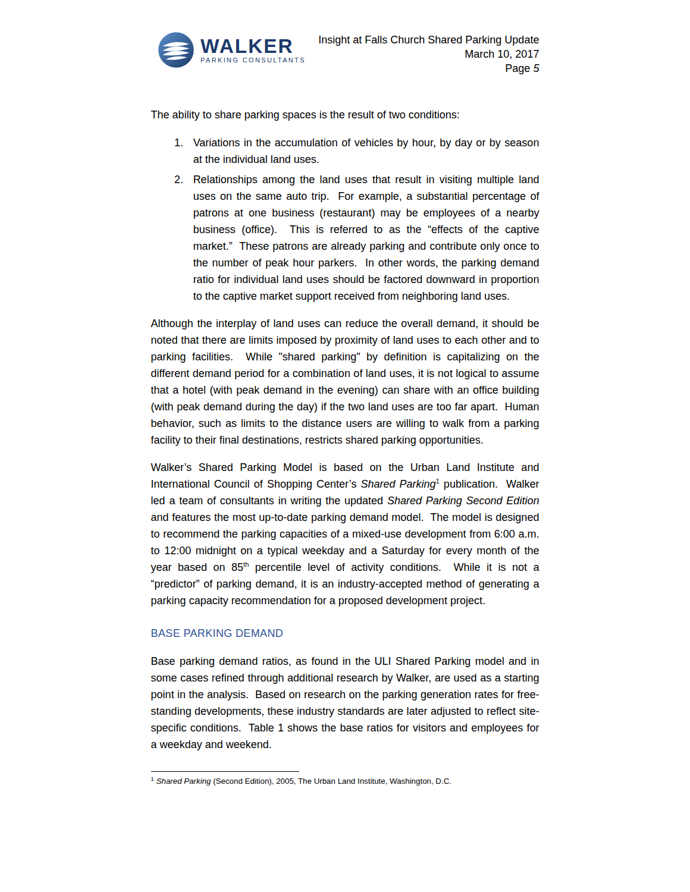WALKER
PARKING CONSULTANTS
Insight at Falls Church Shared Parking Update March 10, 2017 Page 5
The ability to share parking spaces is the result of two conditions:
Variations in the accumulation of vehicles by hour, by day or by season at the individual land uses.
Relationships among the land uses that result in visiting multiple land uses on the same auto trip. For example, a substantial percentage of patrons at one business (restaurant) may be employees of a nearby business (office). This is referred to as the “effects of the captive market.” These patrons are already parking and contribute only once to the number of peak hour parkers. In other words, the parking demand ratio for individual land uses should be factored downward in proportion to the captive market support received from neighboring land uses.
Although the interplay of land uses can reduce the overall demand, it should be noted that there are limits imposed by proximity of land uses to each other and to parking facilities. While "shared parking" by definition is capitalizing on the different demand period for a combination of land uses, it is not logical to assume that a hotel (with peak demand in the evening) can share with an office building (with peak demand during the day) if the two land uses are too far apart. Human behavior, such as limits to the distance users are willing to walk from a parking facility to their final destinations, restricts shared parking opportunities.
Walker’s Shared Parking Model is based on the Urban Land Institute and International Council of Shopping Center’s Shared Parking1 publication. Walker led a team of consultants in writing the updated Shared Parking Second Edition and features the most up-to-date parking demand model. The model is designed to recommend the parking capacities of a mixed-use development from 6:00 a.m. to 12:00 midnight on a typical weekday and a Saturday for every month of the year based on 85th percentile level of activity conditions. While it is not a “predictor” of parking demand, it is an industry-accepted method of generating a parking capacity recommendation for a proposed development project.
Base Parking Demand
Base parking demand ratios, as found in the ULI Shared Parking model and in some cases refined through additional research by Walker, are used as a starting point in the analysis. Based on research on the parking generation rates for free-standing developments, these industry standards are later adjusted to reflect site-specific conditions. Table 1 shows the base ratios for visitors and employees for a weekday and weekend.
1 Shared Parking (Second Edition), 2005, The Urban Land Institute, Washington, D.C.